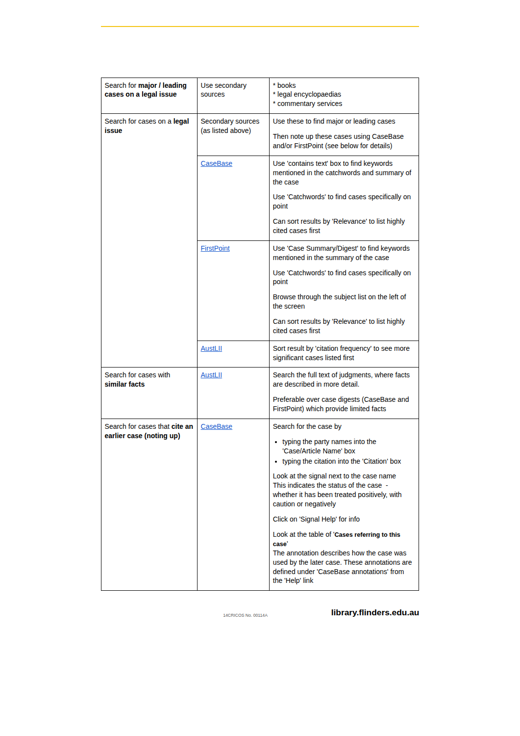| Search for major / leading cases on a legal issue | Use secondary sources | * books * legal encyclopaedias * commentary services |
| Search for cases on a legal issue | Secondary sources (as listed above) | Use these to find major or leading cases Then note up these cases using CaseBase and/or FirstPoint (see below for details) |
| CaseBase | Use 'contains text' box to find keywords mentioned in the catchwords and summary of the case Use 'Catchwords' to find cases specifically on point Can sort results by 'Relevance' to list highly cited cases first |
| FirstPoint | Use 'Case Summary/Digest' to find keywords mentioned in the summary of the case Use 'Catchwords' to find cases specifically on point Browse through the subject list on the left of the screen Can sort results by 'Relevance' to list highly cited cases first |
| AustLII | Sort result by 'citation frequency' to see more significant cases listed first |
| Search for cases with similar facts | AustLII | Search the full text of judgments, where facts are described in more detail. Preferable over case digests (CaseBase and FirstPoint) which provide limited facts |
| Search for cases that cite an earlier case (noting up) | CaseBase | Search for the case by typing the party names into the 'Case/Article Name' box typing the citation into the 'Citation' box Look at the signal next to the case name This indicates the status of the case - whether it has been treated positively, with caution or negatively Click on 'Signal Help' for info Look at the table of ' Cases referring to this case ' The annotation describes how the case was used by the later case. These annotations are defined under 'CaseBase annotations' from the 'Help' link |
14CRICOS No. 00114A
library.flinders.edu.au